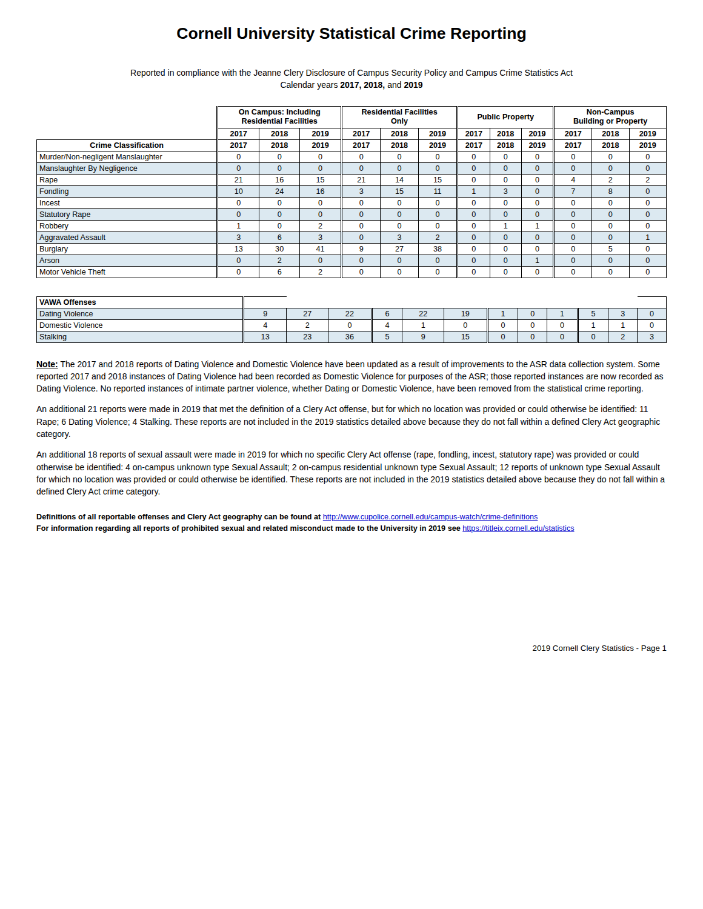Cornell University Statistical Crime Reporting
Reported in compliance with the Jeanne Clery Disclosure of Campus Security Policy and Campus Crime Statistics Act
Calendar years 2017, 2018, and 2019
| | On Campus: Including Residential Facilities | Residential Facilities Only | Public Property | Non-Campus Building or Property |
| --- | --- | --- | --- | --- |
| 2017 | 2018 | 2019 | 2017 | 2018 | 2019 | 2017 | 2018 | 2019 | 2017 | 2018 | 2019 |
| Crime Classification | 2017 | 2018 | 2019 | 2017 | 2018 | 2019 | 2017 | 2018 | 2019 | 2017 | 2018 | 2019 |
| Murder/Non-negligent Manslaughter | 0 | 0 | 0 | 0 | 0 | 0 | 0 | 0 | 0 | 0 | 0 | 0 |
| Manslaughter By Negligence | 0 | 0 | 0 | 0 | 0 | 0 | 0 | 0 | 0 | 0 | 0 | 0 |
| Rape | 21 | 16 | 15 | 21 | 14 | 15 | 0 | 0 | 0 | 4 | 2 | 2 |
| Fondling | 10 | 24 | 16 | 3 | 15 | 11 | 1 | 3 | 0 | 7 | 8 | 0 |
| Incest | 0 | 0 | 0 | 0 | 0 | 0 | 0 | 0 | 0 | 0 | 0 | 0 |
| Statutory Rape | 0 | 0 | 0 | 0 | 0 | 0 | 0 | 0 | 0 | 0 | 0 | 0 |
| Robbery | 1 | 0 | 2 | 0 | 0 | 0 | 0 | 1 | 1 | 0 | 0 | 0 |
| Aggravated Assault | 3 | 6 | 3 | 0 | 3 | 2 | 0 | 0 | 0 | 0 | 0 | 1 |
| Burglary | 13 | 30 | 41 | 9 | 27 | 38 | 0 | 0 | 0 | 0 | 5 | 0 |
| Arson | 0 | 2 | 0 | 0 | 0 | 0 | 0 | 0 | 1 | 0 | 0 | 0 |
| Motor Vehicle Theft | 0 | 6 | 2 | 0 | 0 | 0 | 0 | 0 | 0 | 0 | 0 | 0 |
| VAWA Offenses | | | | | | | | | | | | |
| Dating Violence | 9 | 27 | 22 | 6 | 22 | 19 | 1 | 0 | 1 | 5 | 3 | 0 |
| Domestic Violence | 4 | 2 | 0 | 4 | 1 | 0 | 0 | 0 | 0 | 1 | 1 | 0 |
| Stalking | 13 | 23 | 36 | 5 | 9 | 15 | 0 | 0 | 0 | 0 | 2 | 3 |
Note: The 2017 and 2018 reports of Dating Violence and Domestic Violence have been updated as a result of improvements to the ASR data collection system. Some reported 2017 and 2018 instances of Dating Violence had been recorded as Domestic Violence for purposes of the ASR; those reported instances are now recorded as Dating Violence. No reported instances of intimate partner violence, whether Dating or Domestic Violence, have been removed from the statistical crime reporting.
An additional 21 reports were made in 2019 that met the definition of a Clery Act offense, but for which no location was provided or could otherwise be identified: 11 Rape; 6 Dating Violence; 4 Stalking. These reports are not included in the 2019 statistics detailed above because they do not fall within a defined Clery Act geographic category.
An additional 18 reports of sexual assault were made in 2019 for which no specific Clery Act offense (rape, fondling, incest, statutory rape) was provided or could otherwise be identified: 4 on-campus unknown type Sexual Assault; 2 on-campus residential unknown type Sexual Assault; 12 reports of unknown type Sexual Assault for which no location was provided or could otherwise be identified. These reports are not included in the 2019 statistics detailed above because they do not fall within a defined Clery Act crime category.
Definitions of all reportable offenses and Clery Act geography can be found at http://www.cupolice.cornell.edu/campus-watch/crime-definitions
For information regarding all reports of prohibited sexual and related misconduct made to the University in 2019 see https://titleix.cornell.edu/statistics
2019 Cornell Clery Statistics - Page 1